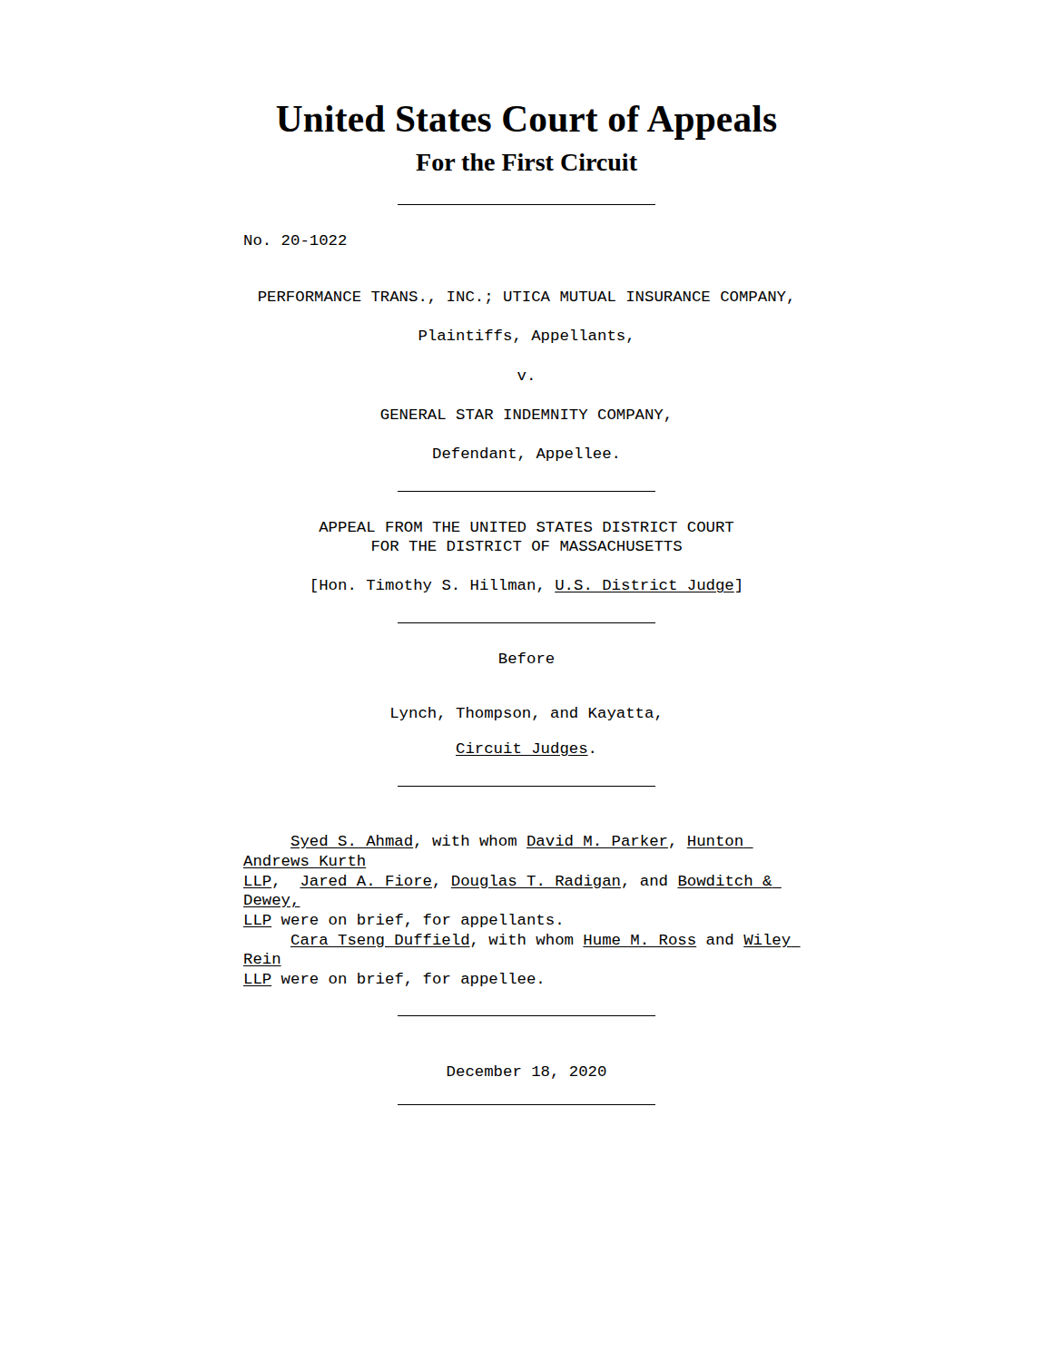United States Court of Appeals
For the First Circuit
No. 20-1022
PERFORMANCE TRANS., INC.; UTICA MUTUAL INSURANCE COMPANY,
Plaintiffs, Appellants,
v.
GENERAL STAR INDEMNITY COMPANY,
Defendant, Appellee.
APPEAL FROM THE UNITED STATES DISTRICT COURT
FOR THE DISTRICT OF MASSACHUSETTS
[Hon. Timothy S. Hillman, U.S. District Judge]
Before
Lynch, Thompson, and Kayatta,
Circuit Judges.
Syed S. Ahmad, with whom David M. Parker, Hunton Andrews Kurth LLP, Jared A. Fiore, Douglas T. Radigan, and Bowditch & Dewey, LLP were on brief, for appellants. Cara Tseng Duffield, with whom Hume M. Ross and Wiley Rein LLP were on brief, for appellee.
December 18, 2020